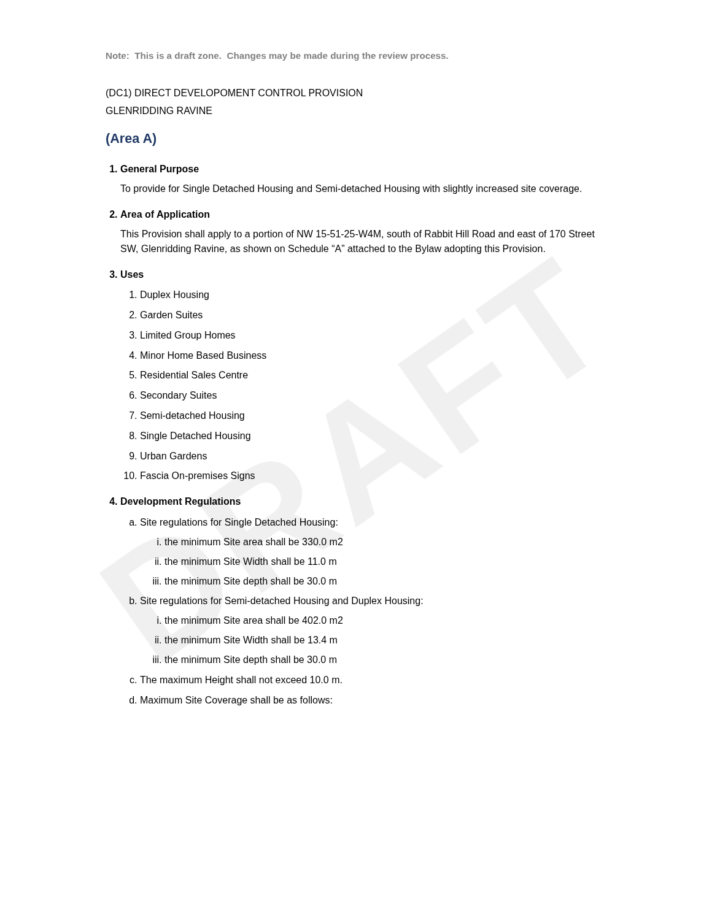DRAFT
Note: This is a draft zone. Changes may be made during the review process.
(DC1) DIRECT DEVELOPOMENT CONTROL PROVISION
GLENRIDDING RAVINE
(Area A)
General Purpose
To provide for Single Detached Housing and Semi-detached Housing with slightly increased site coverage.
Area of Application
This Provision shall apply to a portion of NW 15-51-25-W4M, south of Rabbit Hill Road and east of 170 Street SW, Glenridding Ravine, as shown on Schedule “A” attached to the Bylaw adopting this Provision.
Uses
Duplex Housing
Garden Suites
Limited Group Homes
Minor Home Based Business
Residential Sales Centre
Secondary Suites
Semi-detached Housing
Single Detached Housing
Urban Gardens
Fascia On-premises Signs
Development Regulations
Site regulations for Single Detached Housing:
the minimum Site area shall be 330.0 m2
the minimum Site Width shall be 11.0 m
the minimum Site depth shall be 30.0 m
Site regulations for Semi-detached Housing and Duplex Housing:
the minimum Site area shall be 402.0 m2
the minimum Site Width shall be 13.4 m
the minimum Site depth shall be 30.0 m
The maximum Height shall not exceed 10.0 m.
Maximum Site Coverage shall be as follows: